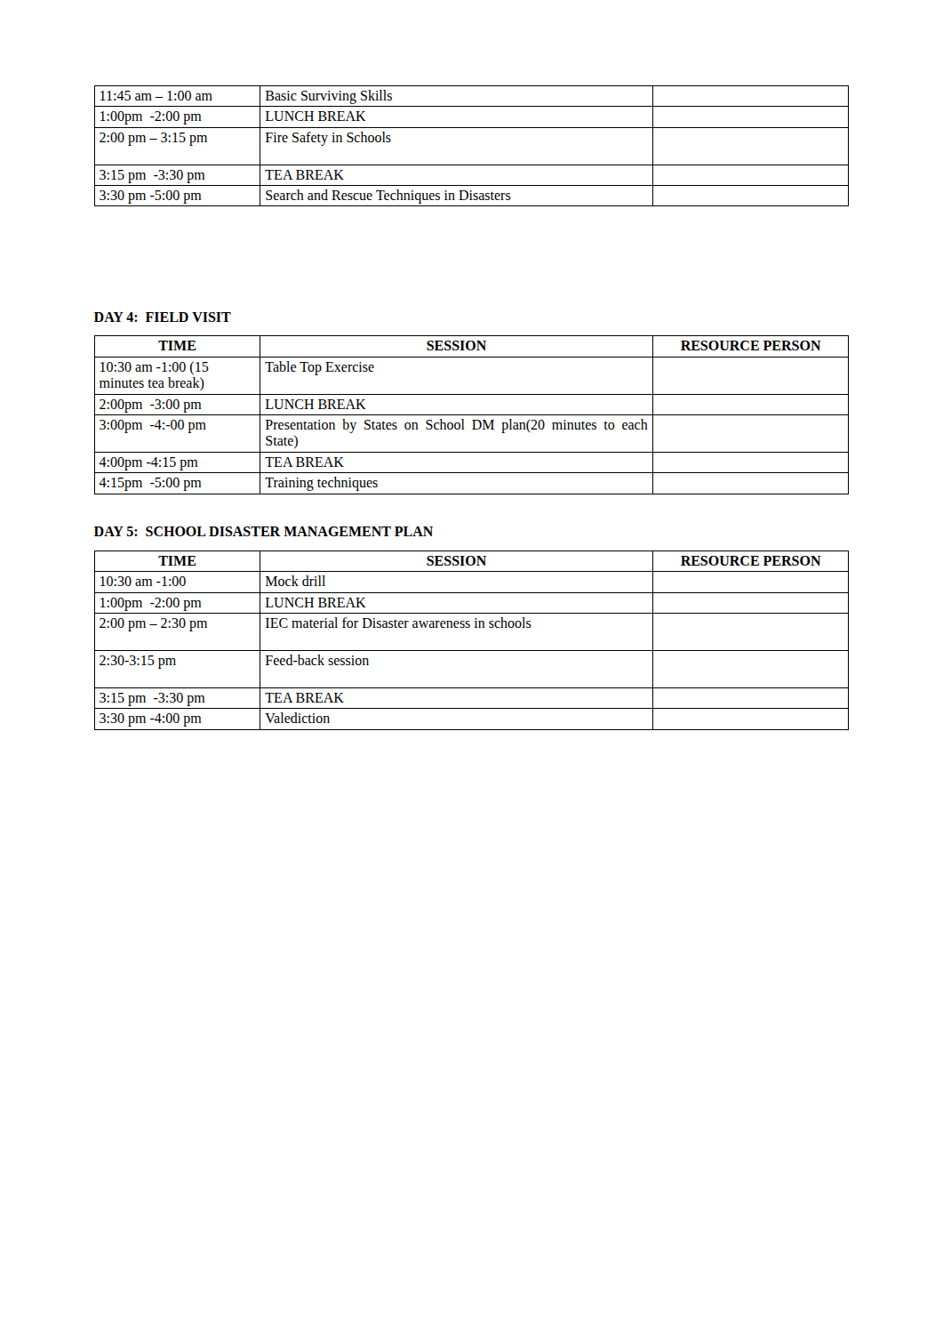| 11:45 am – 1:00 am | Basic Surviving Skills | |
| 1:00pm -2:00 pm | LUNCH BREAK | |
| 2:00 pm – 3:15 pm | Fire Safety in Schools | |
| 3:15 pm -3:30 pm | TEA BREAK | |
| 3:30 pm -5:00 pm | Search and Rescue Techniques in Disasters | |
DAY 4: FIELD VISIT
| TIME | SESSION | RESOURCE PERSON |
| --- | --- | --- |
| 10:30 am -1:00 (15 minutes tea break) | Table Top Exercise | |
| 2:00pm -3:00 pm | LUNCH BREAK | |
| 3:00pm -4:-00 pm | Presentation by States on School DM plan(20 minutes to each State) | |
| 4:00pm -4:15 pm | TEA BREAK | |
| 4:15pm -5:00 pm | Training techniques | |
DAY 5: SCHOOL DISASTER MANAGEMENT PLAN
| TIME | SESSION | RESOURCE PERSON |
| --- | --- | --- |
| 10:30 am -1:00 | Mock drill | |
| 1:00pm -2:00 pm | LUNCH BREAK | |
| 2:00 pm – 2:30 pm | IEC material for Disaster awareness in schools | |
| 2:30-3:15 pm | Feed-back session | |
| 3:15 pm -3:30 pm | TEA BREAK | |
| 3:30 pm -4:00 pm | Valediction | |